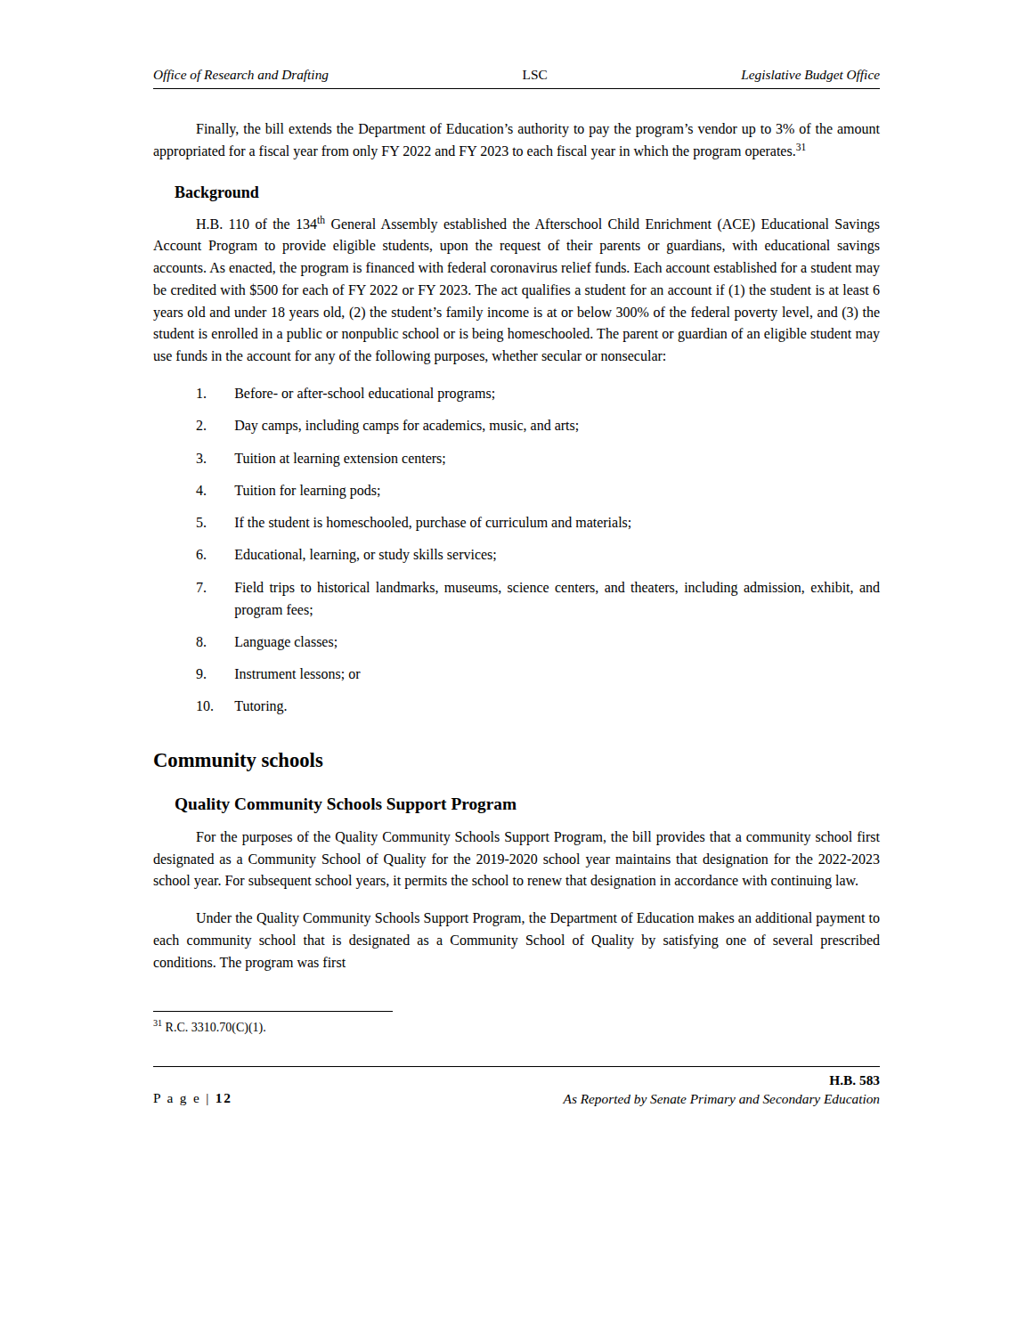Office of Research and Drafting LSC Legislative Budget Office
Finally, the bill extends the Department of Education’s authority to pay the program’s vendor up to 3% of the amount appropriated for a fiscal year from only FY 2022 and FY 2023 to each fiscal year in which the program operates.31
Background
H.B. 110 of the 134th General Assembly established the Afterschool Child Enrichment (ACE) Educational Savings Account Program to provide eligible students, upon the request of their parents or guardians, with educational savings accounts. As enacted, the program is financed with federal coronavirus relief funds. Each account established for a student may be credited with $500 for each of FY 2022 or FY 2023. The act qualifies a student for an account if (1) the student is at least 6 years old and under 18 years old, (2) the student’s family income is at or below 300% of the federal poverty level, and (3) the student is enrolled in a public or nonpublic school or is being homeschooled. The parent or guardian of an eligible student may use funds in the account for any of the following purposes, whether secular or nonsecular:
Before- or after-school educational programs;
Day camps, including camps for academics, music, and arts;
Tuition at learning extension centers;
Tuition for learning pods;
If the student is homeschooled, purchase of curriculum and materials;
Educational, learning, or study skills services;
Field trips to historical landmarks, museums, science centers, and theaters, including admission, exhibit, and program fees;
Language classes;
Instrument lessons; or
Tutoring.
Community schools
Quality Community Schools Support Program
For the purposes of the Quality Community Schools Support Program, the bill provides that a community school first designated as a Community School of Quality for the 2019-2020 school year maintains that designation for the 2022-2023 school year. For subsequent school years, it permits the school to renew that designation in accordance with continuing law.
Under the Quality Community Schools Support Program, the Department of Education makes an additional payment to each community school that is designated as a Community School of Quality by satisfying one of several prescribed conditions. The program was first
31 R.C. 3310.70(C)(1).
P a g e | 12 H.B. 583
As Reported by Senate Primary and Secondary Education